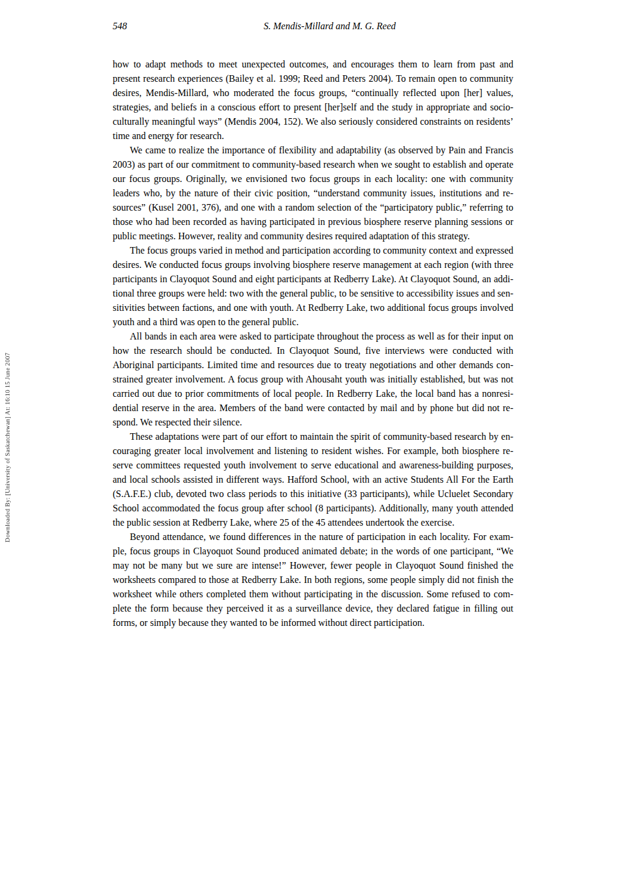Downloaded By: [University of Saskatchewan] At: 16:10 15 June 2007
548 S. Mendis-Millard and M. G. Reed
how to adapt methods to meet unexpected outcomes, and encourages them to learn from past and present research experiences (Bailey et al. 1999; Reed and Peters 2004). To remain open to community desires, Mendis-Millard, who moderated the focus groups, “continually reflected upon [her] values, strategies, and beliefs in a conscious effort to present [her]self and the study in appropriate and socio-culturally meaningful ways” (Mendis 2004, 152). We also seriously considered constraints on residents’ time and energy for research.
We came to realize the importance of flexibility and adaptability (as observed by Pain and Francis 2003) as part of our commitment to community-based research when we sought to establish and operate our focus groups. Originally, we envisioned two focus groups in each locality: one with community leaders who, by the nature of their civic position, “understand community issues, institutions and resources” (Kusel 2001, 376), and one with a random selection of the “participatory public,” referring to those who had been recorded as having participated in previous biosphere reserve planning sessions or public meetings. However, reality and community desires required adaptation of this strategy.
The focus groups varied in method and participation according to community context and expressed desires. We conducted focus groups involving biosphere reserve management at each region (with three participants in Clayoquot Sound and eight participants at Redberry Lake). At Clayoquot Sound, an additional three groups were held: two with the general public, to be sensitive to accessibility issues and sensitivities between factions, and one with youth. At Redberry Lake, two additional focus groups involved youth and a third was open to the general public.
All bands in each area were asked to participate throughout the process as well as for their input on how the research should be conducted. In Clayoquot Sound, five interviews were conducted with Aboriginal participants. Limited time and resources due to treaty negotiations and other demands constrained greater involvement. A focus group with Ahousaht youth was initially established, but was not carried out due to prior commitments of local people. In Redberry Lake, the local band has a nonresidential reserve in the area. Members of the band were contacted by mail and by phone but did not respond. We respected their silence.
These adaptations were part of our effort to maintain the spirit of community-based research by encouraging greater local involvement and listening to resident wishes. For example, both biosphere reserve committees requested youth involvement to serve educational and awareness-building purposes, and local schools assisted in different ways. Hafford School, with an active Students All For the Earth (S.A.F.E.) club, devoted two class periods to this initiative (33 participants), while Ucluelet Secondary School accommodated the focus group after school (8 participants). Additionally, many youth attended the public session at Redberry Lake, where 25 of the 45 attendees undertook the exercise.
Beyond attendance, we found differences in the nature of participation in each locality. For example, focus groups in Clayoquot Sound produced animated debate; in the words of one participant, “We may not be many but we sure are intense!” However, fewer people in Clayoquot Sound finished the worksheets compared to those at Redberry Lake. In both regions, some people simply did not finish the worksheet while others completed them without participating in the discussion. Some refused to complete the form because they perceived it as a surveillance device, they declared fatigue in filling out forms, or simply because they wanted to be informed without direct participation.